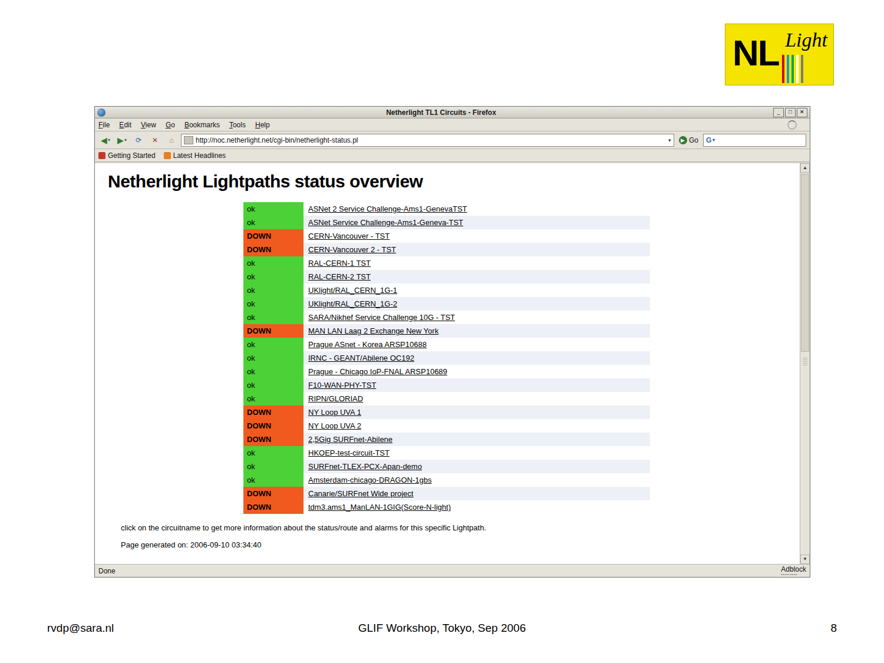NL Light
Netherlight TL1 Circuits - Firefox _□✕
File Edit View Go Bookmarks Tools Help
◀▾ ▶▾ ⟳ ✕ ⌂ http://noc.netherlight.net/cgi-bin/netherlight-status.pl ▾ ▶Go G▾
Getting Started Latest Headlines
Netherlight Lightpaths status overview
| ok | ASNet 2 Service Challenge-Ams1-GenevaTST |
| ok | ASNet Service Challenge-Ams1-Geneva-TST |
| DOWN | CERN-Vancouver - TST |
| DOWN | CERN-Vancouver 2 - TST |
| ok | RAL-CERN-1 TST |
| ok | RAL-CERN-2 TST |
| ok | UKlight/RAL_CERN_1G-1 |
| ok | UKlight/RAL_CERN_1G-2 |
| ok | SARA/Nikhef Service Challenge 10G - TST |
| DOWN | MAN LAN Laag 2 Exchange New York |
| ok | Prague ASnet - Korea ARSP10688 |
| ok | IRNC - GEANT/Abilene OC192 |
| ok | Prague - Chicago IoP-FNAL ARSP10689 |
| ok | F10-WAN-PHY-TST |
| ok | RIPN/GLORIAD |
| DOWN | NY Loop UVA 1 |
| DOWN | NY Loop UVA 2 |
| DOWN | 2,5Gig SURFnet-Abilene |
| ok | HKOEP-test-circuit-TST |
| ok | SURFnet-TLEX-PCX-Apan-demo |
| ok | Amsterdam-chicago-DRAGON-1gbs |
| DOWN | Canarie/SURFnet Wide project |
| DOWN | tdm3.ams1_ManLAN-1GIG(Score-N-light) |
click on the circuitname to get more information about the status/route and alarms for this specific Lightpath.
Page generated on: 2006-09-10 03:34:40
▲
▼
Done Adblock▪▪▪▪▪▪▪▪
rvdp@sara.nl
GLIF Workshop, Tokyo, Sep 2006
8